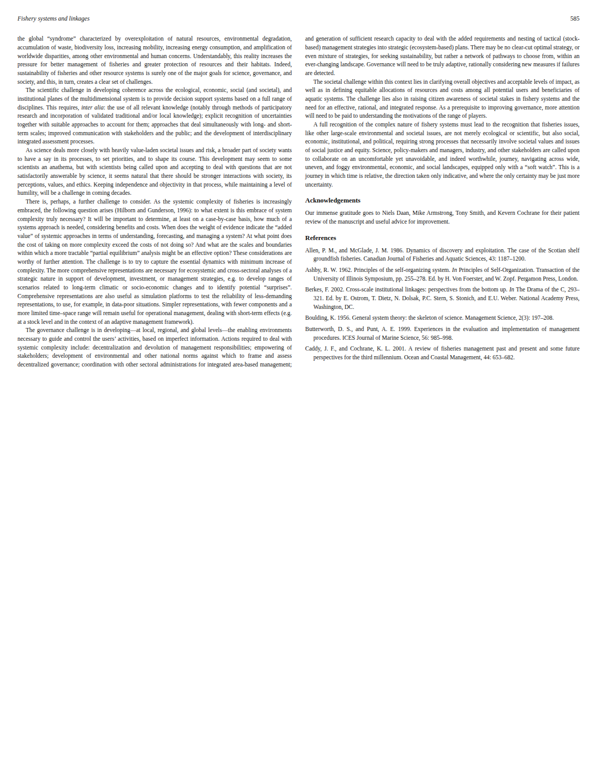Fishery systems and linkages 585
the global “syndrome” characterized by overexploitation of natural resources, environmental degradation, accumulation of waste, biodiversity loss, increasing mobility, increasing energy consumption, and amplification of worldwide disparities, among other environmental and human concerns. Understandably, this reality increases the pressure for better management of fisheries and greater protection of resources and their habitats. Indeed, sustainability of fisheries and other resource systems is surely one of the major goals for science, governance, and society, and this, in turn, creates a clear set of challenges.
The scientific challenge in developing coherence across the ecological, economic, social (and societal), and institutional planes of the multidimensional system is to provide decision support systems based on a full range of disciplines. This requires, inter alia: the use of all relevant knowledge (notably through methods of participatory research and incorporation of validated traditional and/or local knowledge); explicit recognition of uncertainties together with suitable approaches to account for them; approaches that deal simultaneously with long- and short-term scales; improved communication with stakeholders and the public; and the development of interdisciplinary integrated assessment processes.
As science deals more closely with heavily value-laden societal issues and risk, a broader part of society wants to have a say in its processes, to set priorities, and to shape its course. This development may seem to some scientists an anathema, but with scientists being called upon and accepting to deal with questions that are not satisfactorily answerable by science, it seems natural that there should be stronger interactions with society, its perceptions, values, and ethics. Keeping independence and objectivity in that process, while maintaining a level of humility, will be a challenge in coming decades.
There is, perhaps, a further challenge to consider. As the systemic complexity of fisheries is increasingly embraced, the following question arises (Hilborn and Gunderson, 1996): to what extent is this embrace of system complexity truly necessary? It will be important to determine, at least on a case-by-case basis, how much of a systems approach is needed, considering benefits and costs. When does the weight of evidence indicate the “added value” of systemic approaches in terms of understanding, forecasting, and managing a system? At what point does the cost of taking on more complexity exceed the costs of not doing so? And what are the scales and boundaries within which a more tractable “partial equilibrium” analysis might be an effective option? These considerations are worthy of further attention. The challenge is to try to capture the essential dynamics with minimum increase of complexity. The more comprehensive representations are necessary for ecosystemic and cross-sectoral analyses of a strategic nature in support of development, investment, or management strategies, e.g. to develop ranges of scenarios related to long-term climatic or socio-economic changes and to identify potential “surprises”. Comprehensive representations are also useful as simulation platforms to test the reliability of less-demanding representations, to use, for example, in data-poor situations. Simpler representations, with fewer components and a more limited time–space range will remain useful for operational management, dealing with short-term effects (e.g. at a stock level and in the context of an adaptive management framework).
The governance challenge is in developing—at local, regional, and global levels—the enabling environments necessary to guide and control the users’ activities, based on imperfect information. Actions required to deal with systemic complexity include: decentralization and devolution of management responsibilities; empowering of stakeholders; development of environmental and other national norms against which to frame and assess decentralized governance; coordination with other sectoral administrations for integrated area-based management; and generation of sufficient research capacity to deal with the added requirements and nesting of tactical (stock-based) management strategies into strategic (ecosystem-based) plans. There may be no clear-cut optimal strategy, or even mixture of strategies, for seeking sustainability, but rather a network of pathways to choose from, within an ever-changing landscape. Governance will need to be truly adaptive, rationally considering new measures if failures are detected.
The societal challenge within this context lies in clarifying overall objectives and acceptable levels of impact, as well as in defining equitable allocations of resources and costs among all potential users and beneficiaries of aquatic systems. The challenge lies also in raising citizen awareness of societal stakes in fishery systems and the need for an effective, rational, and integrated response. As a prerequisite to improving governance, more attention will need to be paid to understanding the motivations of the range of players.
A full recognition of the complex nature of fishery systems must lead to the recognition that fisheries issues, like other large-scale environmental and societal issues, are not merely ecological or scientific, but also social, economic, institutional, and political, requiring strong processes that necessarily involve societal values and issues of social justice and equity. Science, policy-makers and managers, industry, and other stakeholders are called upon to collaborate on an uncomfortable yet unavoidable, and indeed worthwhile, journey, navigating across wide, uneven, and foggy environmental, economic, and social landscapes, equipped only with a “soft watch”. This is a journey in which time is relative, the direction taken only indicative, and where the only certainty may be just more uncertainty.
Acknowledgements
Our immense gratitude goes to Niels Daan, Mike Armstrong, Tony Smith, and Kevern Cochrane for their patient review of the manuscript and useful advice for improvement.
References
Allen, P. M., and McGlade, J. M. 1986. Dynamics of discovery and exploitation. The case of the Scotian shelf groundfish fisheries. Canadian Journal of Fisheries and Aquatic Sciences, 43: 1187–1200.
Ashby, R. W. 1962. Principles of the self-organizing system. In Principles of Self-Organization. Transaction of the University of Illinois Symposium, pp. 255–278. Ed. by H. Von Foerster, and W. Zopf. Pergamon Press, London.
Berkes, F. 2002. Cross-scale institutional linkages: perspectives from the bottom up. In The Drama of the C, 293–321. Ed. by E. Ostrom, T. Dietz, N. Dolsak, P.C. Stern, S. Stonich, and E.U. Weber. National Academy Press, Washington, DC.
Boulding, K. 1956. General system theory: the skeleton of science. Management Science, 2(3): 197–208.
Butterworth, D. S., and Punt, A. E. 1999. Experiences in the evaluation and implementation of management procedures. ICES Journal of Marine Science, 56: 985–998.
Caddy, J. F., and Cochrane, K. L. 2001. A review of fisheries management past and present and some future perspectives for the third millennium. Ocean and Coastal Management, 44: 653–682.